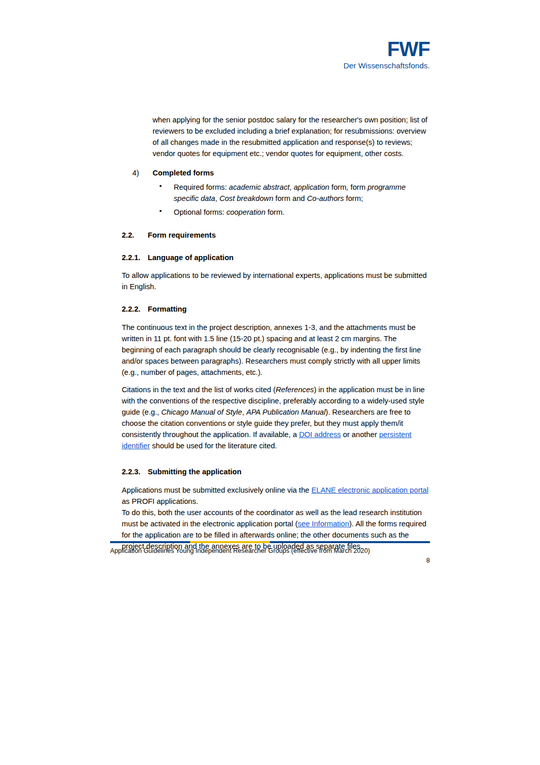FWF
Der Wissenschaftsfonds.
when applying for the senior postdoc salary for the researcher's own position; list of reviewers to be excluded including a brief explanation; for resubmissions: overview of all changes made in the resubmitted application and response(s) to reviews; vendor quotes for equipment etc.; vendor quotes for equipment, other costs.
4) Completed forms
Required forms: academic abstract, application form, form programme specific data, Cost breakdown form and Co-authors form;
Optional forms: cooperation form.
2.2. Form requirements
2.2.1. Language of application
To allow applications to be reviewed by international experts, applications must be submitted in English.
2.2.2. Formatting
The continuous text in the project description, annexes 1-3, and the attachments must be written in 11 pt. font with 1.5 line (15-20 pt.) spacing and at least 2 cm margins. The beginning of each paragraph should be clearly recognisable (e.g., by indenting the first line and/or spaces between paragraphs). Researchers must comply strictly with all upper limits (e.g., number of pages, attachments, etc.).
Citations in the text and the list of works cited (References) in the application must be in line with the conventions of the respective discipline, preferably according to a widely-used style guide (e.g., Chicago Manual of Style, APA Publication Manual). Researchers are free to choose the citation conventions or style guide they prefer, but they must apply them/it consistently throughout the application. If available, a DOI address or another persistent identifier should be used for the literature cited.
2.2.3. Submitting the application
Applications must be submitted exclusively online via the ELANE electronic application portal as PROFI applications.
To do this, both the user accounts of the coordinator as well as the lead research institution must be activated in the electronic application portal (see Information). All the forms required for the application are to be filled in afterwards online; the other documents such as the project description and the annexes are to be uploaded as separate files.
Application Guidelines Young Independent Researcher Groups (effective from March 2020)
8